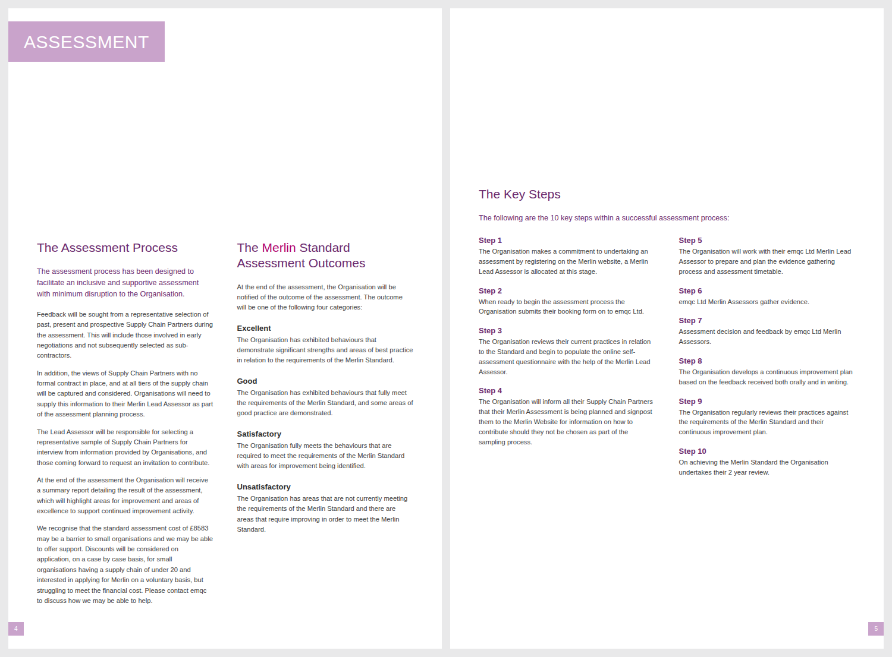Assessment
The Assessment Process
The assessment process has been designed to facilitate an inclusive and supportive assessment with minimum disruption to the Organisation.
Feedback will be sought from a representative selection of past, present and prospective Supply Chain Partners during the assessment. This will include those involved in early negotiations and not subsequently selected as sub-contractors.
In addition, the views of Supply Chain Partners with no formal contract in place, and at all tiers of the supply chain will be captured and considered. Organisations will need to supply this information to their Merlin Lead Assessor as part of the assessment planning process.
The Lead Assessor will be responsible for selecting a representative sample of Supply Chain Partners for interview from information provided by Organisations, and those coming forward to request an invitation to contribute.
At the end of the assessment the Organisation will receive a summary report detailing the result of the assessment, which will highlight areas for improvement and areas of excellence to support continued improvement activity.
We recognise that the standard assessment cost of £8583 may be a barrier to small organisations and we may be able to offer support. Discounts will be considered on application, on a case by case basis, for small organisations having a supply chain of under 20 and interested in applying for Merlin on a voluntary basis, but struggling to meet the financial cost. Please contact emqc to discuss how we may be able to help.
The Merlin Standard
Assessment Outcomes
At the end of the assessment, the Organisation will be notified of the outcome of the assessment. The outcome will be one of the following four categories:
Excellent
The Organisation has exhibited behaviours that demonstrate significant strengths and areas of best practice in relation to the requirements of the Merlin Standard.
Good
The Organisation has exhibited behaviours that fully meet the requirements of the Merlin Standard, and some areas of good practice are demonstrated.
Satisfactory
The Organisation fully meets the behaviours that are required to meet the requirements of the Merlin Standard with areas for improvement being identified.
Unsatisfactory
The Organisation has areas that are not currently meeting the requirements of the Merlin Standard and there are areas that require improving in order to meet the Merlin Standard.
4
The Key Steps
The following are the 10 key steps within a successful assessment process:
Step 1
The Organisation makes a commitment to undertaking an assessment by registering on the Merlin website, a Merlin Lead Assessor is allocated at this stage.
Step 2
When ready to begin the assessment process the Organisation submits their booking form on to emqc Ltd.
Step 3
The Organisation reviews their current practices in relation to the Standard and begin to populate the online self-assessment questionnaire with the help of the Merlin Lead Assessor.
Step 4
The Organisation will inform all their Supply Chain Partners that their Merlin Assessment is being planned and signpost them to the Merlin Website for information on how to contribute should they not be chosen as part of the sampling process.
Step 5
The Organisation will work with their emqc Ltd Merlin Lead Assessor to prepare and plan the evidence gathering process and assessment timetable.
Step 6
emqc Ltd Merlin Assessors gather evidence.
Step 7
Assessment decision and feedback by emqc Ltd Merlin Assessors.
Step 8
The Organisation develops a continuous improvement plan based on the feedback received both orally and in writing.
Step 9
The Organisation regularly reviews their practices against the requirements of the Merlin Standard and their continuous improvement plan.
Step 10
On achieving the Merlin Standard the Organisation undertakes their 2 year review.
5